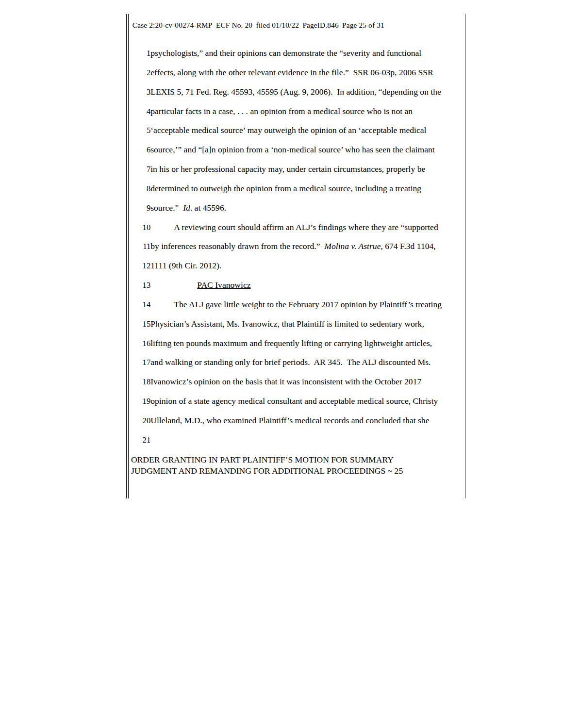Case 2:20-cv-00274-RMP ECF No. 20 filed 01/10/22 PageID.846 Page 25 of 31
| 1 | psychologists,” and their opinions can demonstrate the “severity and functional |
| 2 | effects, along with the other relevant evidence in the file.” SSR 06-03p, 2006 SSR |
| 3 | LEXIS 5, 71 Fed. Reg. 45593, 45595 (Aug. 9, 2006). In addition, “depending on the |
| 4 | particular facts in a case, . . . an opinion from a medical source who is not an |
| 5 | ‘acceptable medical source’ may outweigh the opinion of an ‘acceptable medical |
| 6 | source,’” and “[a]n opinion from a ‘non-medical source’ who has seen the claimant |
| 7 | in his or her professional capacity may, under certain circumstances, properly be |
| 8 | determined to outweigh the opinion from a medical source, including a treating |
| 9 | source.” Id . at 45596. |
| 10 | A reviewing court should affirm an ALJ’s findings where they are “supported |
| 11 | by inferences reasonably drawn from the record.” Molina v. Astrue , 674 F.3d 1104, |
| 12 | 1111 (9th Cir. 2012). |
| 13 | PAC Ivanowicz |
| 14 | The ALJ gave little weight to the February 2017 opinion by Plaintiff’s treating |
| 15 | Physician’s Assistant, Ms. Ivanowicz, that Plaintiff is limited to sedentary work, |
| 16 | lifting ten pounds maximum and frequently lifting or carrying lightweight articles, |
| 17 | and walking or standing only for brief periods. AR 345. The ALJ discounted Ms. |
| 18 | Ivanowicz’s opinion on the basis that it was inconsistent with the October 2017 |
| 19 | opinion of a state agency medical consultant and acceptable medical source, Christy |
| 20 | Ulleland, M.D., who examined Plaintiff’s medical records and concluded that she |
| 21 | |
ORDER GRANTING IN PART PLAINTIFF’S MOTION FOR SUMMARY
JUDGMENT AND REMANDING FOR ADDITIONAL PROCEEDINGS ~ 25